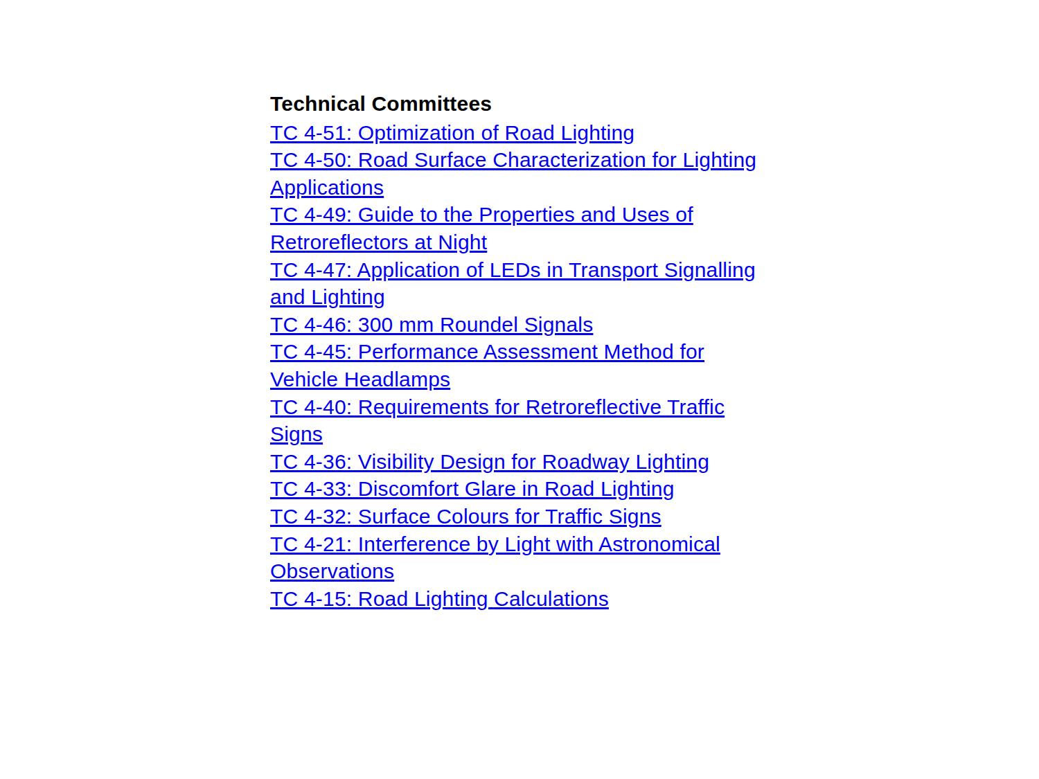Technical Committees
TC 4-51: Optimization of Road Lighting
TC 4-50: Road Surface Characterization for Lighting Applications
TC 4-49: Guide to the Properties and Uses of Retroreflectors at Night
TC 4-47: Application of LEDs in Transport Signalling and Lighting
TC 4-46: 300 mm Roundel Signals
TC 4-45: Performance Assessment Method for Vehicle Headlamps
TC 4-40: Requirements for Retroreflective Traffic Signs
TC 4-36: Visibility Design for Roadway Lighting
TC 4-33: Discomfort Glare in Road Lighting
TC 4-32: Surface Colours for Traffic Signs
TC 4-21: Interference by Light with Astronomical Observations
TC 4-15: Road Lighting Calculations